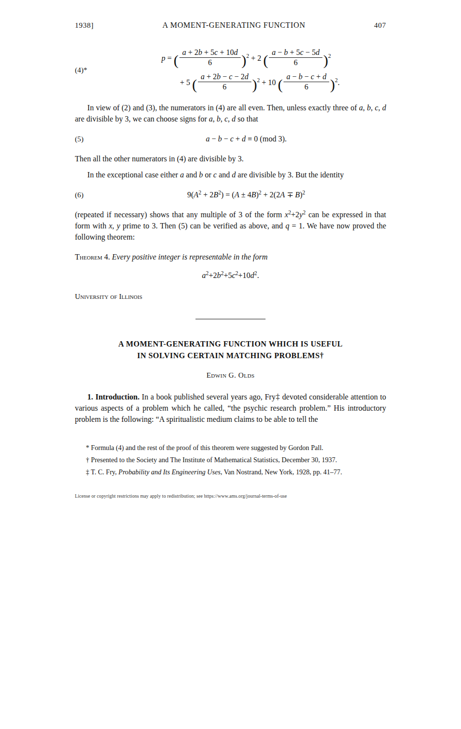1938] A MOMENT-GENERATING FUNCTION 407
(4)*
p = (a + 2b + 5c + 10d 6)2 + 2 (a − b + 5c − 5d 6)2 + 5 (a + 2b − c − 2d 6)2 + 10 (a − b − c + d 6)2.
In view of (2) and (3), the numerators in (4) are all even. Then, unless exactly three of a, b, c, d are divisible by 3, we can choose signs for a, b, c, d so that
(5)
a − b − c + d ≡ 0 (mod 3).
Then all the other numerators in (4) are divisible by 3.
In the exceptional case either a and b or c and d are divisible by 3. But the identity
(6)
9(A2 + 2B2) = (A ± 4B)2 + 2(2A ∓ B)2
(repeated if necessary) shows that any multiple of 3 of the form x2+2y2 can be expressed in that form with x, y prime to 3. Then (5) can be verified as above, and q = 1. We have now proved the following theorem:
Theorem 4. Every positive integer is representable in the form
a2+2b2+5c2+10d2.
University of Illinois
A MOMENT-GENERATING FUNCTION WHICH IS USEFUL
IN SOLVING CERTAIN MATCHING PROBLEMS†
Edwin G. Olds
1. Introduction. In a book published several years ago, Fry‡ devoted considerable attention to various aspects of a problem which he called, “the psychic research problem.” His introductory problem is the following: “A spiritualistic medium claims to be able to tell the
* Formula (4) and the rest of the proof of this theorem were suggested by Gordon Pall.
† Presented to the Society and The Institute of Mathematical Statistics, December 30, 1937.
‡ T. C. Fry, Probability and Its Engineering Uses, Van Nostrand, New York, 1928, pp. 41–77.
License or copyright restrictions may apply to redistribution; see https://www.ams.org/journal-terms-of-use